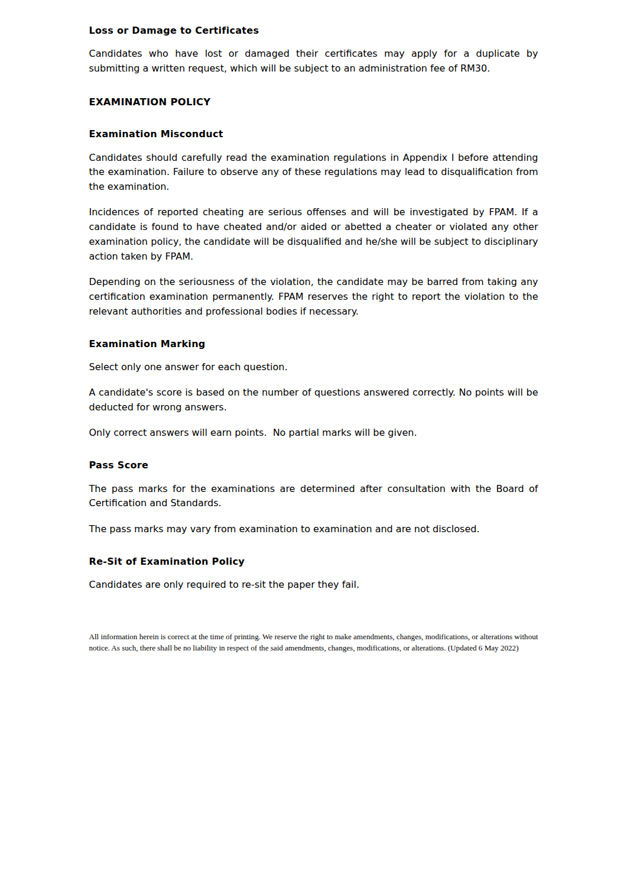Loss or Damage to Certificates
Candidates who have lost or damaged their certificates may apply for a duplicate by submitting a written request, which will be subject to an administration fee of RM30.
EXAMINATION POLICY
Examination Misconduct
Candidates should carefully read the examination regulations in Appendix I before attending the examination. Failure to observe any of these regulations may lead to disqualification from the examination.
Incidences of reported cheating are serious offenses and will be investigated by FPAM. If a candidate is found to have cheated and/or aided or abetted a cheater or violated any other examination policy, the candidate will be disqualified and he/she will be subject to disciplinary action taken by FPAM.
Depending on the seriousness of the violation, the candidate may be barred from taking any certification examination permanently. FPAM reserves the right to report the violation to the relevant authorities and professional bodies if necessary.
Examination Marking
Select only one answer for each question.
A candidate's score is based on the number of questions answered correctly. No points will be deducted for wrong answers.
Only correct answers will earn points. No partial marks will be given.
Pass Score
The pass marks for the examinations are determined after consultation with the Board of Certification and Standards.
The pass marks may vary from examination to examination and are not disclosed.
Re-Sit of Examination Policy
Candidates are only required to re-sit the paper they fail.
All information herein is correct at the time of printing. We reserve the right to make amendments, changes, modifications, or alterations without notice. As such, there shall be no liability in respect of the said amendments, changes, modifications, or alterations. (Updated 6 May 2022)